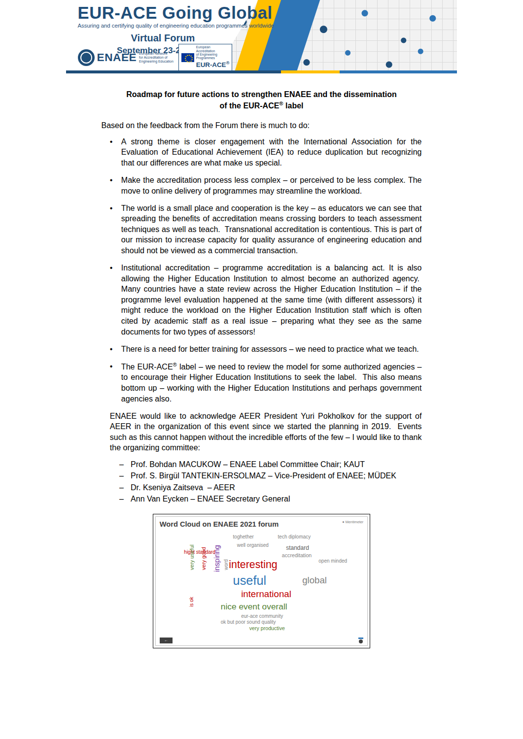EUR-ACE Going Global
Assuring and certifying quality of engineering education programmes worldwide
Virtual Forum
September 23-24, 2021
ENAEE
European Network
for Accreditation of
Engineering Education
European
Accreditation
of Engineering
Programmes
EUR-ACE®
Roadmap for future actions to strengthen ENAEE and the dissemination
of the EUR-ACE® label
Based on the feedback from the Forum there is much to do:
A strong theme is closer engagement with the International Association for the Evaluation of Educational Achievement (IEA) to reduce duplication but recognizing that our differences are what make us special.
Make the accreditation process less complex – or perceived to be less complex. The move to online delivery of programmes may streamline the workload.
The world is a small place and cooperation is the key – as educators we can see that spreading the benefits of accreditation means crossing borders to teach assessment techniques as well as teach. Transnational accreditation is contentious. This is part of our mission to increase capacity for quality assurance of engineering education and should not be viewed as a commercial transaction.
Institutional accreditation – programme accreditation is a balancing act. It is also allowing the Higher Education Institution to almost become an authorized agency. Many countries have a state review across the Higher Education Institution – if the programme level evaluation happened at the same time (with different assessors) it might reduce the workload on the Higher Education Institution staff which is often cited by academic staff as a real issue – preparing what they see as the same documents for two types of assessors!
There is a need for better training for assessors – we need to practice what we teach.
The EUR-ACE® label – we need to review the model for some authorized agencies – to encourage their Higher Education Institutions to seek the label. This also means bottom up – working with the Higher Education Institutions and perhaps government agencies also.
ENAEE would like to acknowledge AEER President Yuri Pokholkov for the support of AEER in the organization of this event since we started the planning in 2019. Events such as this cannot happen without the incredible efforts of the few – I would like to thank the organizing committee:
Prof. Bohdan MACUKOW – ENAEE Label Committee Chair; KAUT
Prof. S. Birgül TANTEKIN-ERSOLMAZ – Vice-President of ENAEE; MÜDEK
Dr. Kseniya Zaitseva – AEER
Ann Van Eycken – ENAEE Secretary General
● Mentimeter
Word Cloud on ENAEE 2021 forum
toghether tech diplomacy well organised standard hight standard accreditation open minded interesting useful global international nice event overall eur-ace community ok but poor sound quality very productive very useful very good inspiring word is ok
←